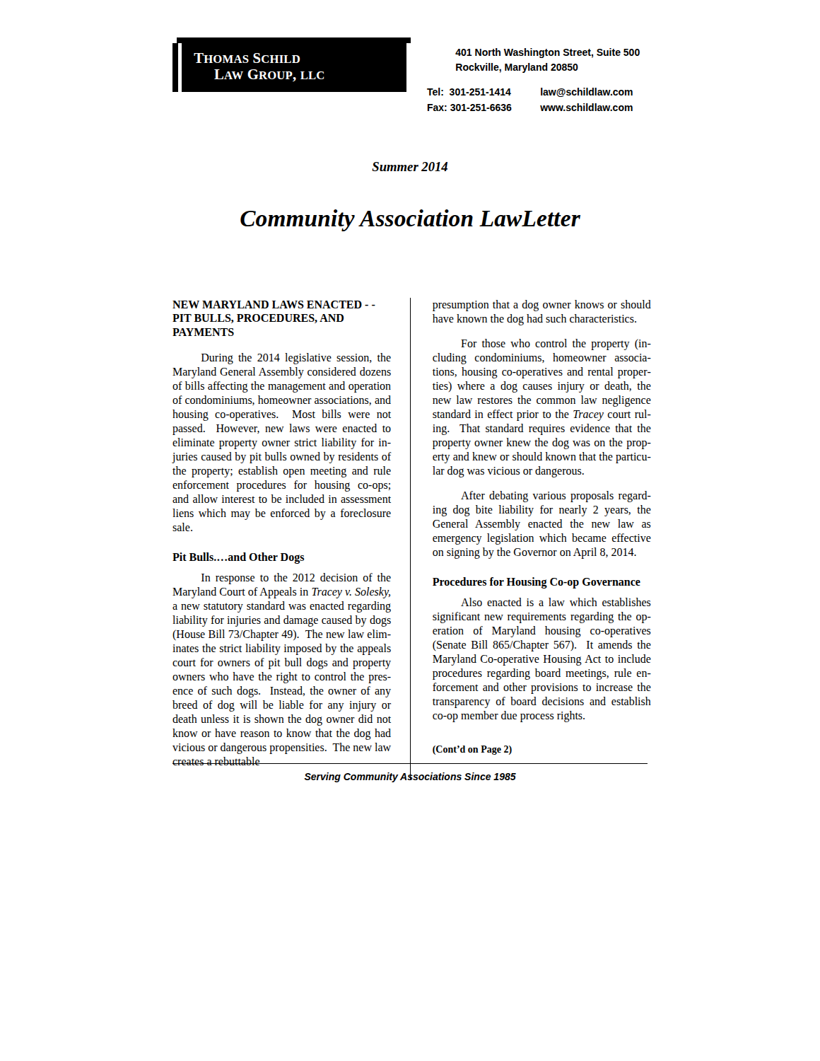THOMAS SCHILD
LAW GROUP, LLC
401 North Washington Street, Suite 500
Rockville, Maryland 20850
| Tel: 301-251-1414 | | law@schildlaw.com |
| Fax: 301-251-6636 | | www.schildlaw.com |
Summer 2014
Community Association LawLetter
New Maryland Laws Enacted - - Pit Bulls, Procedures, and Payments
During the 2014 legislative session, the Maryland General Assembly considered dozens of bills affecting the management and operation of condominiums, homeowner associations, and housing co-operatives. Most bills were not passed. However, new laws were enacted to eliminate property owner strict liability for injuries caused by pit bulls owned by residents of the property; establish open meeting and rule enforcement procedures for housing co-ops; and allow interest to be included in assessment liens which may be enforced by a foreclosure sale.
Pit Bulls.…and Other Dogs
In response to the 2012 decision of the Maryland Court of Appeals in Tracey v. Solesky, a new statutory standard was enacted regarding liability for injuries and damage caused by dogs (House Bill 73/Chapter 49). The new law eliminates the strict liability imposed by the appeals court for owners of pit bull dogs and property owners who have the right to control the presence of such dogs. Instead, the owner of any breed of dog will be liable for any injury or death unless it is shown the dog owner did not know or have reason to know that the dog had vicious or dangerous propensities. The new law creates a rebuttable
presumption that a dog owner knows or should have known the dog had such characteristics.
For those who control the property (including condominiums, homeowner associations, housing co-operatives and rental properties) where a dog causes injury or death, the new law restores the common law negligence standard in effect prior to the Tracey court ruling. That standard requires evidence that the property owner knew the dog was on the property and knew or should known that the particular dog was vicious or dangerous.
After debating various proposals regarding dog bite liability for nearly 2 years, the General Assembly enacted the new law as emergency legislation which became effective on signing by the Governor on April 8, 2014.
Procedures for Housing Co-op Governance
Also enacted is a law which establishes significant new requirements regarding the operation of Maryland housing co-operatives (Senate Bill 865/Chapter 567). It amends the Maryland Co-operative Housing Act to include procedures regarding board meetings, rule enforcement and other provisions to increase the transparency of board decisions and establish co-op member due process rights.
(Cont’d on Page 2)
Serving Community Associations Since 1985